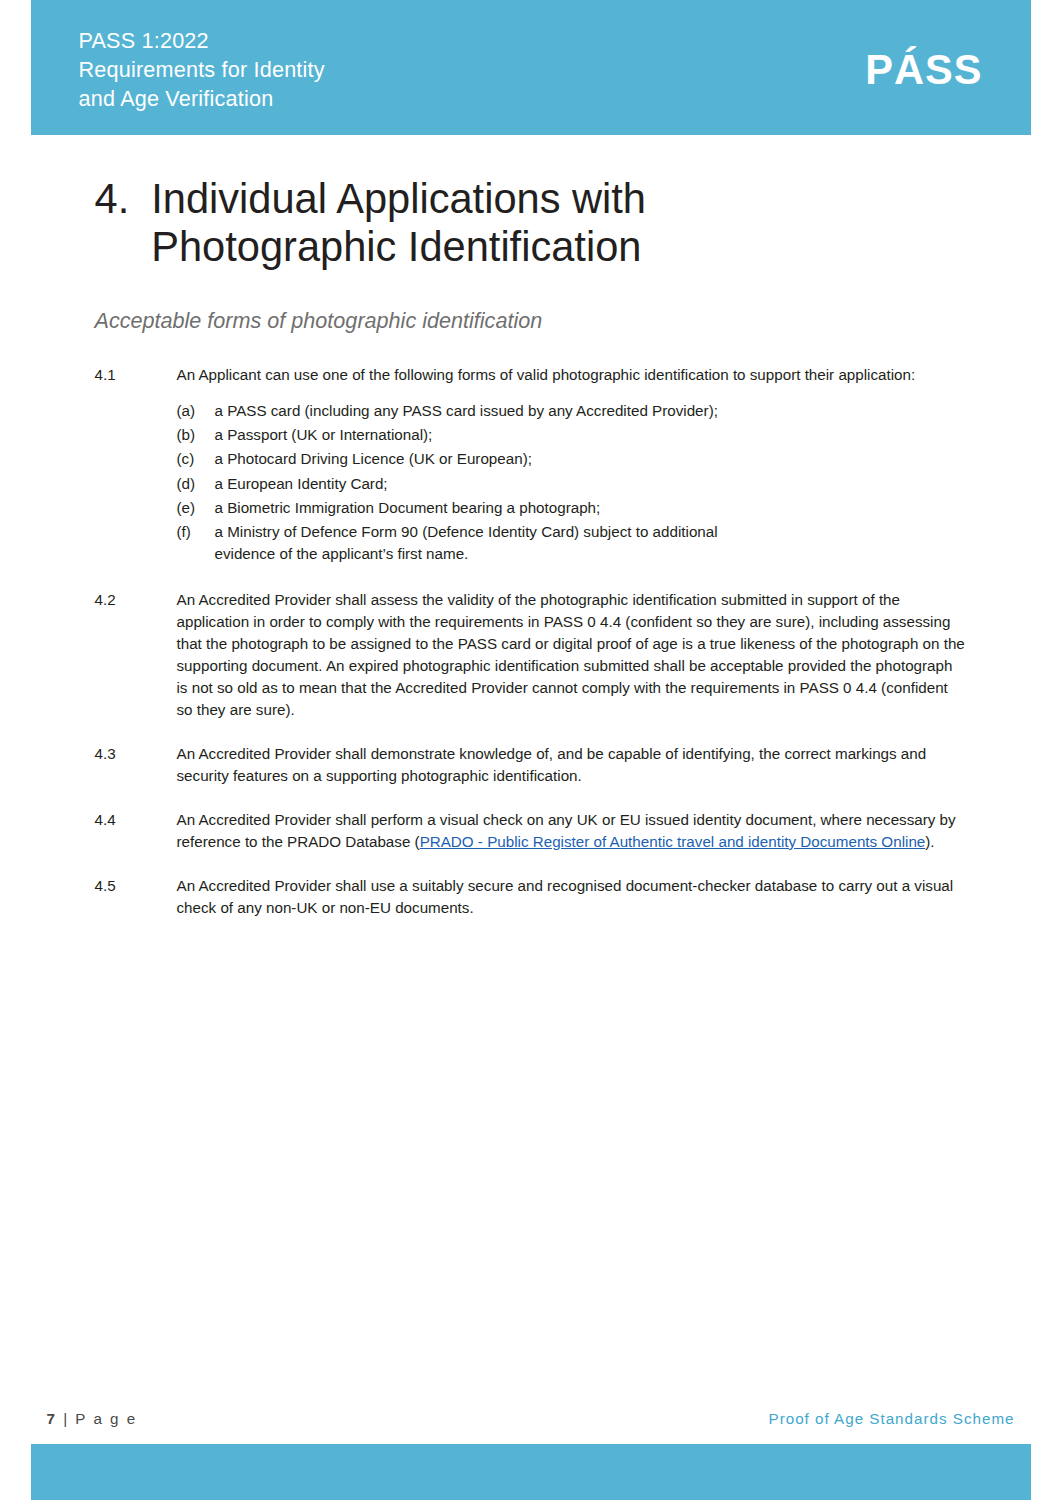PASS 1:2022 Requirements for Identity and Age Verification
PÁSS
4. Individual Applications with Photographic Identification
Acceptable forms of photographic identification
4.1
An Applicant can use one of the following forms of valid photographic identification to support their application:
(a) a PASS card (including any PASS card issued by any Accredited Provider);
(b) a Passport (UK or International);
(c) a Photocard Driving Licence (UK or European);
(d) a European Identity Card;
(e) a Biometric Immigration Document bearing a photograph;
(f) a Ministry of Defence Form 90 (Defence Identity Card) subject to additional evidence of the applicant’s first name.
4.2
An Accredited Provider shall assess the validity of the photographic identification submitted in support of the application in order to comply with the requirements in PASS 0 4.4 (confident so they are sure), including assessing that the photograph to be assigned to the PASS card or digital proof of age is a true likeness of the photograph on the supporting document. An expired photographic identification submitted shall be acceptable provided the photograph is not so old as to mean that the Accredited Provider cannot comply with the requirements in PASS 0 4.4 (confident so they are sure).
4.3
An Accredited Provider shall demonstrate knowledge of, and be capable of identifying, the correct markings and security features on a supporting photographic identification.
4.4
An Accredited Provider shall perform a visual check on any UK or EU issued identity document, where necessary by reference to the PRADO Database (PRADO - Public Register of Authentic travel and identity Documents Online).
4.5
An Accredited Provider shall use a suitably secure and recognised document-checker database to carry out a visual check of any non-UK or non-EU documents.
7 | P a g e Proof of Age Standards Scheme